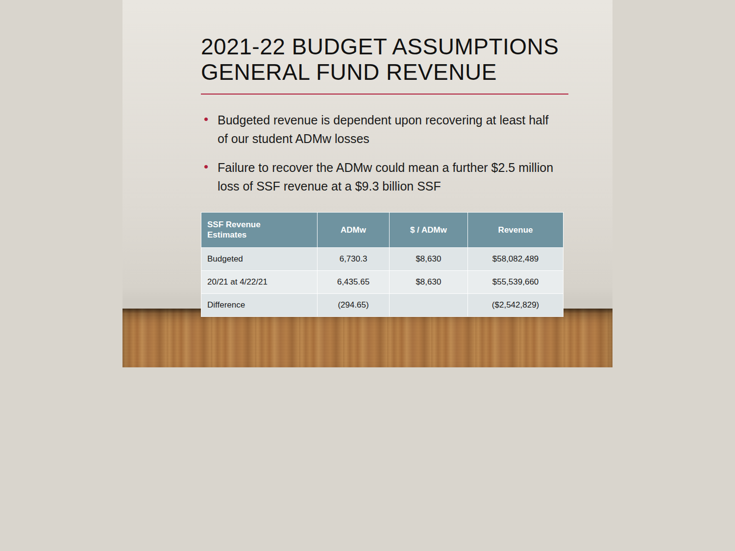2021-22 Budget Assumptions
General Fund Revenue
Budgeted revenue is dependent upon recovering at least half of our student ADMw losses
Failure to recover the ADMw could mean a further $2.5 million loss of SSF revenue at a $9.3 billion SSF
| SSF Revenue Estimates | ADMw | $ / ADMw | Revenue |
| --- | --- | --- | --- |
| Budgeted | 6,730.3 | $8,630 | $58,082,489 |
| 20/21 at 4/22/21 | 6,435.65 | $8,630 | $55,539,660 |
| Difference | (294.65) | | ($2,542,829) |